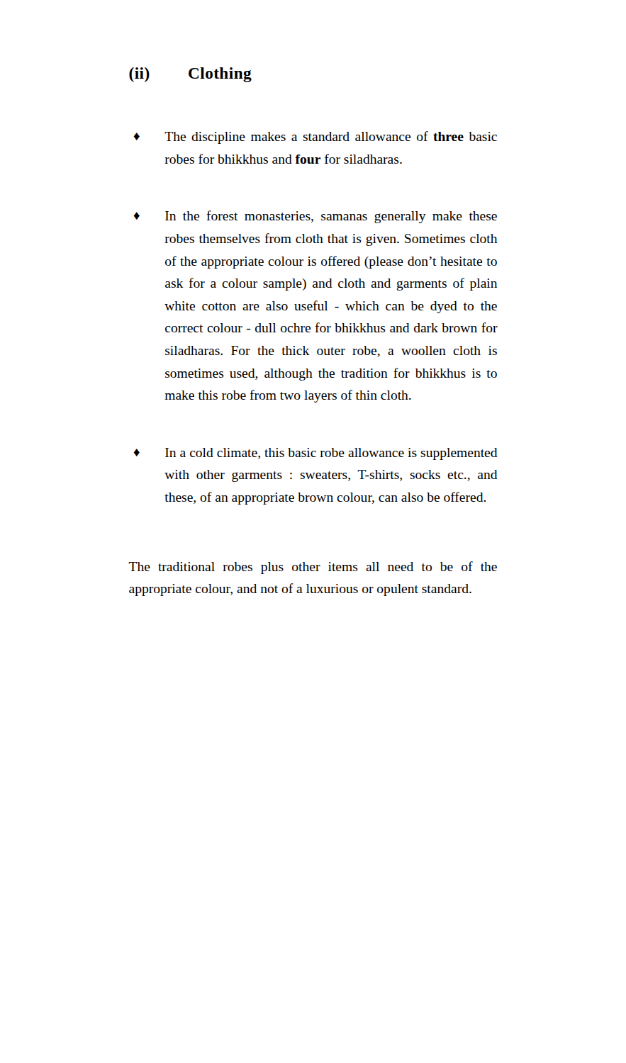(ii) Clothing
The discipline makes a standard allowance of three basic robes for bhikkhus and four for siladharas.
In the forest monasteries, samanas generally make these robes themselves from cloth that is given. Sometimes cloth of the appropriate colour is offered (please don’t hesitate to ask for a colour sample) and cloth and garments of plain white cotton are also useful - which can be dyed to the correct colour - dull ochre for bhikkhus and dark brown for siladharas. For the thick outer robe, a woollen cloth is sometimes used, although the tradition for bhikkhus is to make this robe from two layers of thin cloth.
In a cold climate, this basic robe allowance is supplemented with other garments : sweaters, T-shirts, socks etc., and these, of an appropriate brown colour, can also be offered.
The traditional robes plus other items all need to be of the appropriate colour, and not of a luxurious or opulent standard.